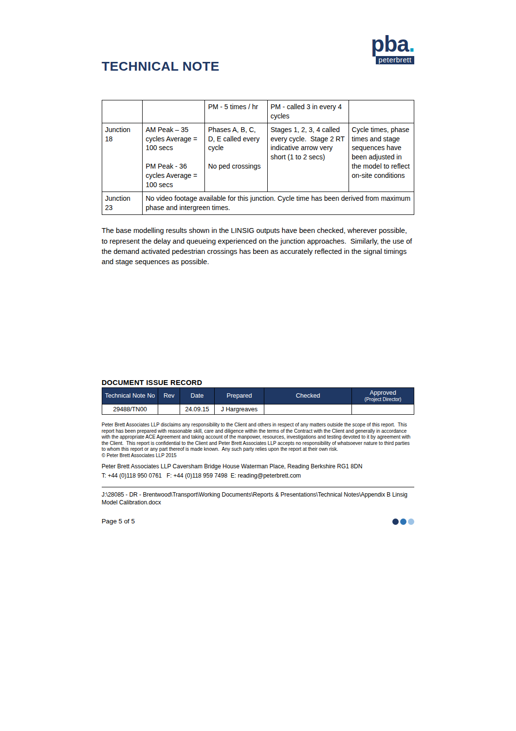TECHNICAL NOTE
pba.
peterbrett
| | | PM - 5 times / hr | PM - called 3 in every 4 cycles | |
| Junction 18 | AM Peak – 35 cycles Average = 100 secs PM Peak - 36 cycles Average = 100 secs | Phases A, B, C, D, E called every cycle No ped crossings | Stages 1, 2, 3, 4 called every cycle. Stage 2 RT indicative arrow very short (1 to 2 secs) | Cycle times, phase times and stage sequences have been adjusted in the model to reflect on-site conditions |
| Junction 23 | No video footage available for this junction. Cycle time has been derived from maximum phase and intergreen times. |
The base modelling results shown in the LINSIG outputs have been checked, wherever possible, to represent the delay and queueing experienced on the junction approaches. Similarly, the use of the demand activated pedestrian crossings has been as accurately reflected in the signal timings and stage sequences as possible.
DOCUMENT ISSUE RECORD
| Technical Note No | Rev | Date | Prepared | Checked | Approved (Project Director) |
| --- | --- | --- | --- | --- | --- |
| 29488/TN00 | | 24.09.15 | J Hargreaves | | |
Peter Brett Associates LLP disclaims any responsibility to the Client and others in respect of any matters outside the scope of this report. This report has been prepared with reasonable skill, care and diligence within the terms of the Contract with the Client and generally in accordance with the appropriate ACE Agreement and taking account of the manpower, resources, investigations and testing devoted to it by agreement with the Client. This report is confidential to the Client and Peter Brett Associates LLP accepts no responsibility of whatsoever nature to third parties to whom this report or any part thereof is made known. Any such party relies upon the report at their own risk.
© Peter Brett Associates LLP 2015
Peter Brett Associates LLP Caversham Bridge House Waterman Place, Reading Berkshire RG1 8DN
T: +44 (0)118 950 0761 F: +44 (0)118 959 7498 E: reading@peterbrett.com
J:\28085 - DR - Brentwood\Transport\Working Documents\Reports & Presentations\Technical Notes\Appendix B Linsig Model Calibration.docx
Page 5 of 5